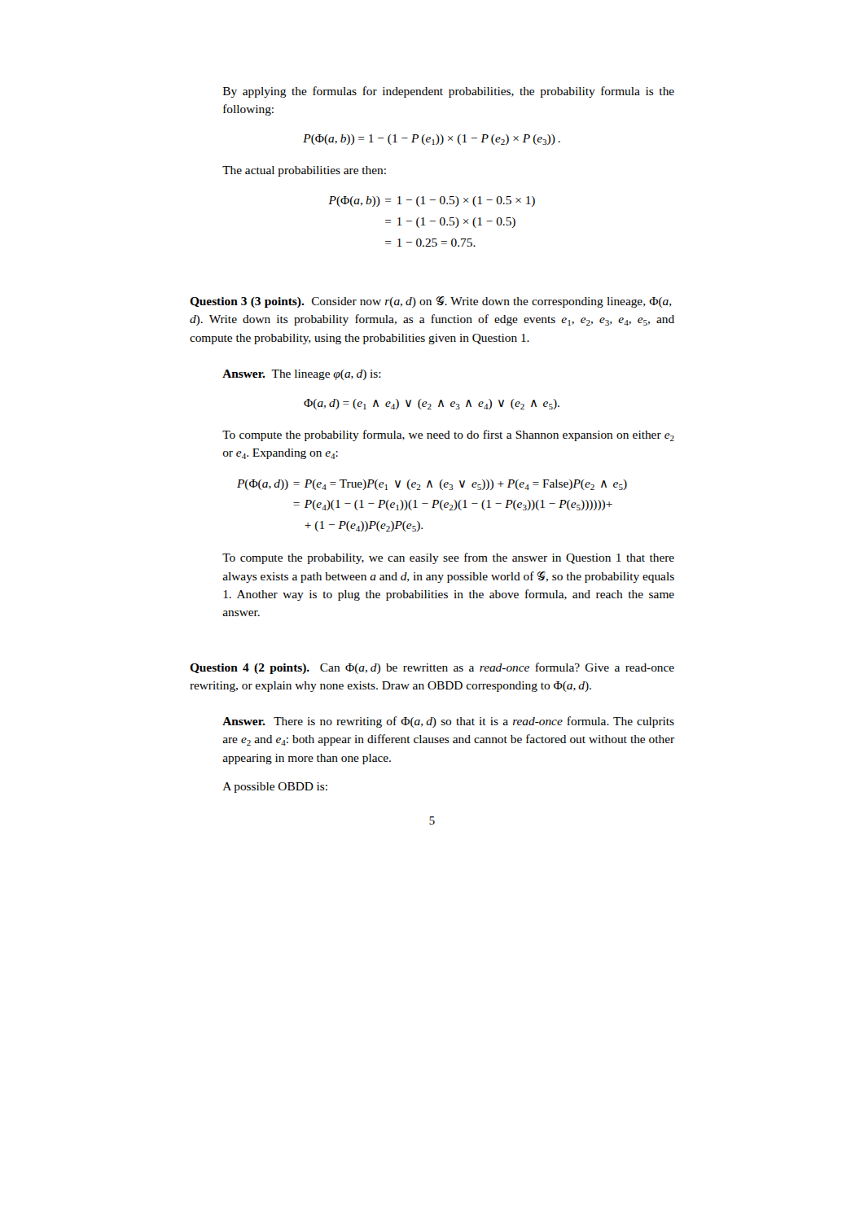By applying the formulas for independent probabilities, the probability formula is the following:
P(Φ(a, b)) = 1 − (1 − P (e1)) × (1 − P (e2) × P (e3)) .
The actual probabilities are then:
| P (Φ( a , b )) | = | 1 − (1 − 0.5) × (1 − 0.5 × 1) |
| | = | 1 − (1 − 0.5) × (1 − 0.5) |
| | = | 1 − 0.25 = 0.75. |
Question 3 (3 points). Consider now r(a, d) on 𝒢. Write down the corresponding lineage, Φ(a, d). Write down its probability formula, as a function of edge events e1, e2, e3, e4, e5, and compute the probability, using the probabilities given in Question 1.
Answer. The lineage φ(a, d) is:
Φ(a, d) = (e1 ∧ e4) ∨ (e2 ∧ e3 ∧ e4) ∨ (e2 ∧ e5).
To compute the probability formula, we need to do first a Shannon expansion on either e2 or e4. Expanding on e4:
| P (Φ( a , d )) | = | P ( e 4 = True) P ( e 1 ∨ ( e 2 ∧ ( e 3 ∨ e 5 ))) + P ( e 4 = False) P ( e 2 ∧ e 5 ) |
| | = | P ( e 4 )(1 − (1 − P ( e 1 ))(1 − P ( e 2 )(1 − (1 − P ( e 3 ))(1 − P ( e 5 ))))))+ |
| | | + (1 − P ( e 4 )) P ( e 2 ) P ( e 5 ). |
To compute the probability, we can easily see from the answer in Question 1 that there always exists a path between a and d, in any possible world of 𝒢, so the probability equals 1. Another way is to plug the probabilities in the above formula, and reach the same answer.
Question 4 (2 points). Can Φ(a, d) be rewritten as a read-once formula? Give a read-once rewriting, or explain why none exists. Draw an OBDD corresponding to Φ(a, d).
Answer. There is no rewriting of Φ(a, d) so that it is a read-once formula. The culprits are e2 and e4: both appear in different clauses and cannot be factored out without the other appearing in more than one place.
A possible OBDD is:
5